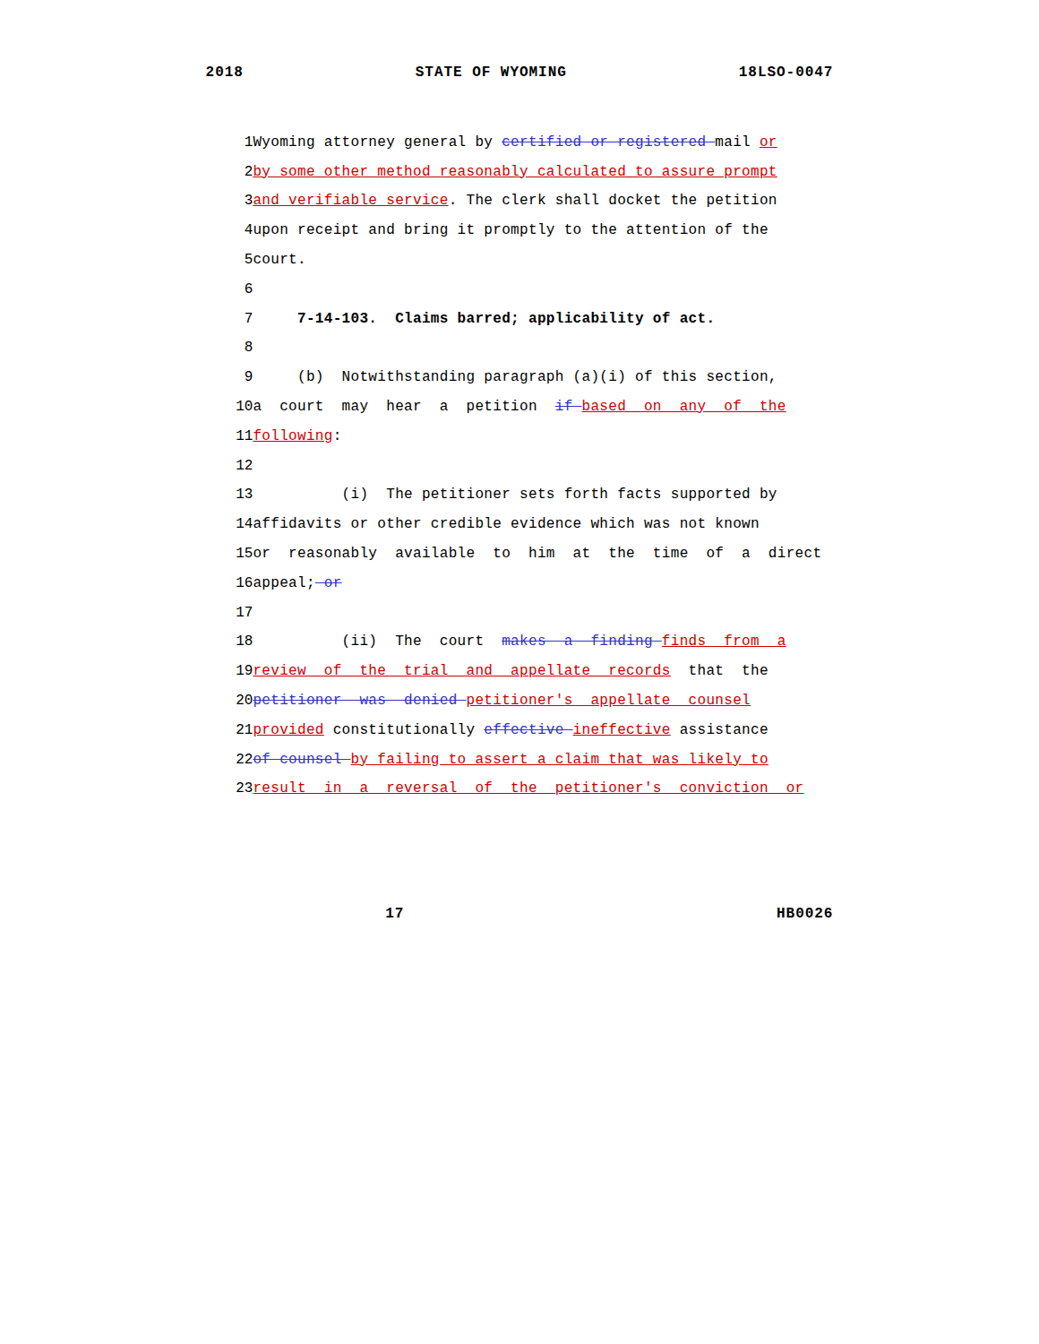2018 STATE OF WYOMING 18LSO-0047
| 1 | Wyoming attorney general by certified or registered mail or |
| 2 | by some other method reasonably calculated to assure prompt |
| 3 | and verifiable service . The clerk shall docket the petition |
| 4 | upon receipt and bring it promptly to the attention of the |
| 5 | court. |
| 6 | |
| 7 | 7-14-103. Claims barred; applicability of act. |
| 8 | |
| 9 | (b) Notwithstanding paragraph (a)(i) of this section, |
| 10 | a court may hear a petition if based on any of the |
| 11 | following : |
| 12 | |
| 13 | (i) The petitioner sets forth facts supported by |
| 14 | affidavits or other credible evidence which was not known |
| 15 | or reasonably available to him at the time of a direct |
| 16 | appeal; or |
| 17 | |
| 18 | (ii) The court makes a finding finds from a |
| 19 | review of the trial and appellate records that the |
| 20 | petitioner was denied petitioner's appellate counsel |
| 21 | provided constitutionally effective ineffective assistance |
| 22 | of counsel by failing to assert a claim that was likely to |
| 23 | result in a reversal of the petitioner's conviction or |
17 HB0026